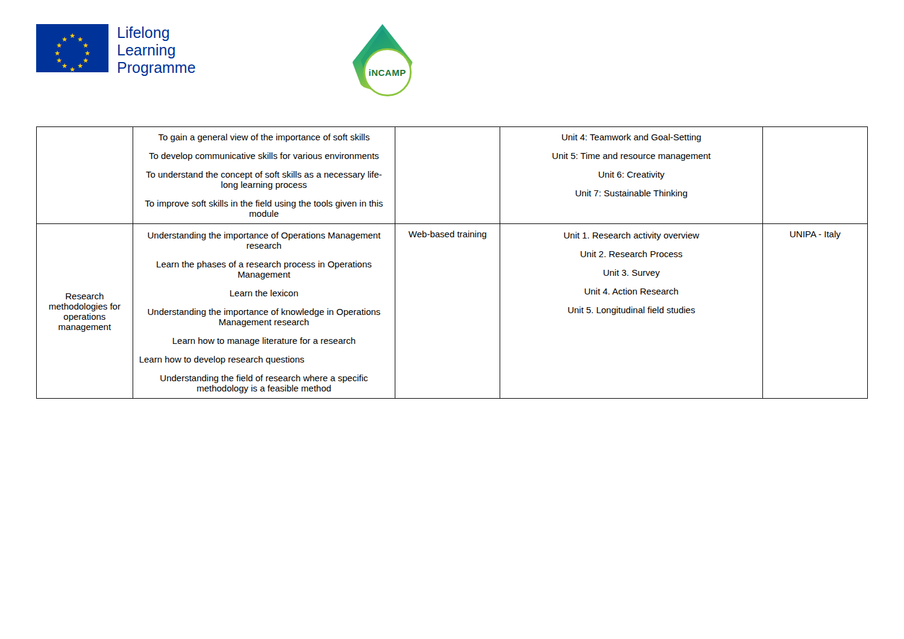★ ★ ★ ★ ★ ★ ★ ★ ★ ★ ★ ★
Lifelong
Learning
Programme
iNCAMP
| | To gain a general view of the importance of soft skills To develop communicative skills for various environments To understand the concept of soft skills as a necessary life-long learning process To improve soft skills in the field using the tools given in this module | | Unit 4: Teamwork and Goal-Setting Unit 5: Time and resource management Unit 6: Creativity Unit 7: Sustainable Thinking | |
| Research methodologies for operations management | Understanding the importance of Operations Management research Learn the phases of a research process in Operations Management Learn the lexicon Understanding the importance of knowledge in Operations Management research Learn how to manage literature for a research Learn how to develop research questions Understanding the field of research where a specific methodology is a feasible method | Web-based training | Unit 1. Research activity overview Unit 2. Research Process Unit 3. Survey Unit 4. Action Research Unit 5. Longitudinal field studies | UNIPA - Italy |